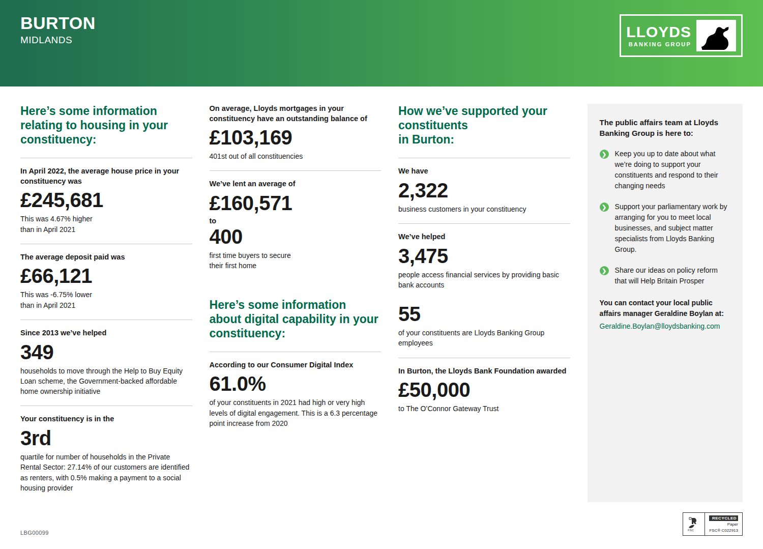Burton
Midlands
LLOYDS BANKING GROUP
Here’s some information relating to housing in your constituency:
In April 2022, the average house price in your constituency was
£245,681
This was 4.67% higher
than in April 2021
The average deposit paid was
£66,121
This was -6.75% lower
than in April 2021
Since 2013 we’ve helped
349
households to move through the Help to Buy Equity Loan scheme, the Government-backed affordable home ownership initiative
Your constituency is in the
3rd
quartile for number of households in the Private Rental Sector: 27.14% of our customers are identified as renters, with 0.5% making a payment to a social housing provider
On average, Lloyds mortgages in your constituency have an outstanding balance of
£103,169
401st out of all constituencies
We’ve lent an average of
£160,571
to
400
first time buyers to secure
their first home
Here’s some information about digital capability in your constituency:
According to our Consumer Digital Index
61.0%
of your constituents in 2021 had high or very high levels of digital engagement. This is a 6.3 percentage point increase from 2020
How we’ve supported your constituents
in Burton:
We have
2,322
business customers in your constituency
We’ve helped
3,475
people access financial services by providing basic bank accounts
55
of your constituents are Lloyds Banking Group employees
In Burton, the Lloyds Bank Foundation awarded
£50,000
to The O’Connor Gateway Trust
The public affairs team at Lloyds Banking Group is here to:
❯Keep you up to date about what we’re doing to support your constituents and respond to their changing needs
❯Support your parliamentary work by arranging for you to meet local businesses, and subject matter specialists from Lloyds Banking Group.
❯Share our ideas on policy reform that will Help Britain Prosper
You can contact your local public affairs manager Geraldine Boylan at: Geraldine.Boylan@lloydsbanking.com
LBG00099
FSC
RECYCLED Paper FSC® C022913